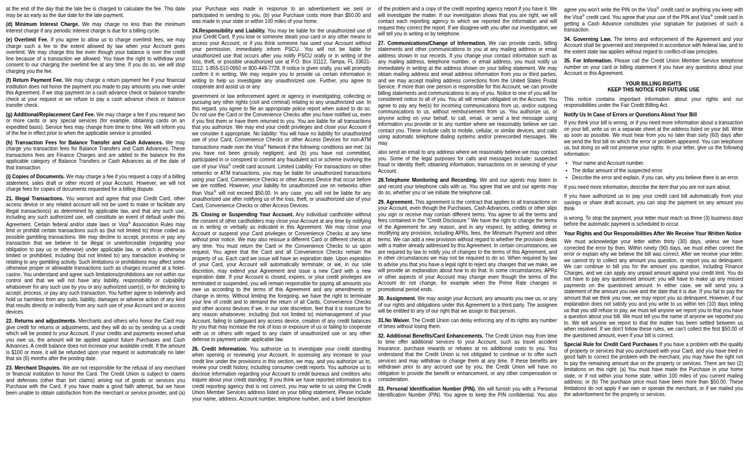at the end of the day that the late fee is charged to calculate the fee. This date may be as early as the due date for the late payment.
(d) Minimum Interest Charge. We may charge no less than the minimum interest charge if any periodic interest charge is due for a billing cycle.
(e) Overlimit Fee. If you agree to allow us to charge overlimit fees, we may charge such a fee to the extent allowed by law when your Account goes overlimit. We may charge this fee even though your balance is over the credit line because of a transaction we allowed. You have the right to withdraw your consent to our charging the overlimit fee at any time. If you do so, we will stop charging you the fee.
(f) Return Payment Fee. We may charge a return payment fee if your financial institution does not honor the payment you made to pay amounts you owe under this Agreement, if we stop payment on a cash advance check or balance transfer check at your request or we refuse to pay a cash advance check or balance transfer check.
(g) Additional/Replacement Card Fee. We may charge a fee if you request two or more cards or any special services (for example, obtaining cards on an expedited basis). Service fees may change from time to time. We will inform you of the fee in effect prior to when the applicable service is provided.
(h) Transaction Fees for Balance Transfer and Cash Advances. We may charge you transaction fees for Balance Transfers and Cash Advances. These transactions fees are Finance Charges and are added to the balance for the applicable category of Balance Transfers or Cash Advances as of the date of that transaction.
(i) Copies of Documents. We may charge a fee if you request a copy of a billing statement, sales draft or other record of your Account. However, we will not charge fees for copies of documents requested for a billing dispute.
21. Illegal Transactions. You warrant and agree that your Credit Card, other access device or any related account will not be used to make or facilitate any illegal transaction(s) as determined by applicable law, and that any such use, including any such authorized use, will constitute an event of default under this Agreement. Certain federal and/or state laws or Visa® Association Rules may limit or prohibit certain transactions such as (but not limited to) those coded as possible gambling transactions. We may decline to accept, process or pay any transaction that we believe to be illegal or unenforceable (regarding your obligation to pay us or otherwise) under applicable law, or which is otherwise limited or prohibited, including (but not limited to) any transaction involving or relating to any gambling activity. Such limitations or prohibitions may affect some otherwise proper or allowable transactions such as charges incurred at a hotel-casino. You understand and agree such limitations/prohibitions are not within our control and that we will not have any liability, responsibility or culpability whatsoever for any such use by you or any authorized user(s), or for declining to accept, process, or pay any such transaction. You further agree to indemnify and hold us harmless from any suits, liability, damages or adverse action of any kind that results directly or indirectly from any such use of your Account and or access devices.
22. Returns and adjustments. Merchants and others who honor the Card may give credit for returns or adjustments, and they will do so by sending us a credit which will be posted to your Account. If your credits and payments exceed what you owe us, the amount will be applied against future Purchases and Cash Advances. A credit balance does not increase your available credit. If the amount is $100 or more, it will be refunded upon your request or automatically no later that six (6) months after the posting date.
23. Merchant Disputes. We are not responsible for the refusal of any merchant or financial institution to honor the Card. The Credit Union is subject to claims and defenses (other than tort claims) arising out of goods or services you Purchase with the Card, if you have made a good faith attempt, but we have been unable to obtain satisfaction from the merchant or service provider, and (a) your Purchase was made in response to an advertisement we sent or participated in sending to you, (b) your Purchase costs more than $50.00 and was made in your state or within 100 miles of your home.
24.Responsibility and Liability. You may be liable for the unauthorized use of your Credit Card. If you lose or someone steals your card or any other means to access your Account, or if you think someone has used your Account without your permission, immediately inform PSCU. You will not be liable for unauthorized use that occurs after you notify PSCU orally or in writing of the loss, theft, or possible unauthorized use at P.O. Box 31112, Tampa, FL 33631-3112. 1-855-510-0950 or 800-449-7728. If notice is given orally, you will promptly confirm it in writing. We may require you to provide us certain information in writing to help us investigate any unauthorized use. Further, you agree to cooperate and assist us or any
government or law enforcement agent or agency in investigating, collecting or pursuing any other rights (civil and criminal) relating to any unauthorized use. In this regard, you agree to file an appropriate police report when asked to do so. Do not use the Card or the Convenience Checks after you have notified us, even if you find them or have them returned to you. You are liable for all transactions that you authorize. We may end your credit privileges and close your Account if we consider it appropriate. No liability: You will have no liability for unauthorized use of your Card, Convenience Checks or other Access Devices for non-ATM transactions made over the Visa® Network if the following conditions are met: (a) you have not been grossly negligent; and (b) you have not committed, participated in or conspired to commit any fraudulent act or scheme involving the use of your Visa® credit card account. Limited Liability: For transactions on other networks or ATM transactions, you may be liable for unauthorized transactions using your Card, Convenience Checks or other Access Device that occur before we are notified. However, your liability for unauthorized use on networks other than Visa® will not exceed $50.00. In any case, you will not be liable for any unauthorized use after notifying us of the loss, theft, or unauthorized use of your Card, Convenience Checks or other Access Devices.
25. Closing or Suspending Your Account. Any individual cardholder without the consent of other cardholders may close your Account at any time by notifying us in writing or verbally as indicated in this Agreement. We may close your Account or suspend your Card privileges or Convenience Checks at any time without prior notice. We may also reissue a different Card or different checks at any time. You must return the Card or the Convenience Checks to us upon request. You agree that the Card and all Convenience Checks remain the property of us. Each card we issue will have an expiration date. Upon expiration of your Card, your Account will automatically terminate; or we, in our sole discretion, may extend your Agreement and issue a new Card with a new expiration date. If your Account is closed, expires, or your credit privileges are terminated or suspended, you will remain responsible for paying all amounts you owe us according to the terms of this Agreement and any amendments or change in terms. Without limiting the foregoing, we have the right to terminate your line of credit and to demand the return of all Cards, Convenience Checks and other access devices if we, in our sole discretion, feel that it is insecure for any reason whatsoever, including (but not limited to) mismanagement of your Account, failing to safeguard any access device, creation of any credit balances by you that may increase the risk of loss or exposure of us or failing to cooperate with us or others with regard to any claim of unauthorized use or any other defense to payment under applicable law.
26. Credit Information. You authorize us to investigate your credit standing when opening or reviewing your Account. In assessing any increase to your credit line under the provisions in this section, we may, and you authorize us to, review your credit history, including consumer credit reports. You authorize us to disclose information regarding your Account to credit bureaus and creditors who inquire about your credit standing. If you think we have reported information to a credit reporting agency that is not correct, you may write to us using the Credit Union Member Services address listed on your billing statement. Please include your name, address, Account number, telephone number, and a brief description of the problem and a copy of the credit reporting agency report if you have it. We will investigate the matter. If our investigation shows that you are right, we will contact each reporting agency to which we reported the information and will request they correct the report. If we disagree with you after our investigation, we will tell you in writing or by telephone.
27. Communications/Change of Information. We can provide cards, billing statements and other communications to you at any mailing address or email address shown in our records. If you change your contact information such as any mailing address, telephone number, or email address, you must notify us immediately in writing at the address shown on your billing statement. We may obtain mailing address and email address information from you or third parties, and we may accept mailing address corrections from the United States Postal Service. If more than one person is responsible for this Account, we can provide billing statements and communications to any of you. Notice to one of you will be considered notice to all of you. You all will remain obligated on the Account. You agree to pay any fee(s) for incoming communications from us, and/or outgoing communications to us, without reimbursement from us. You authorize us, or anyone acting on your behalf, to call, email, or send a text message using information you provide or to any number where we reasonably believe we can contact you. These include calls to mobile, cellular, or similar devices, and calls using automatic telephone dialing systems and/or prerecorded messages. We may
also send an email to any address where we reasonably believe we may contact you. Some of the legal purposes for calls and messages include: suspected fraud or identity theft; obtaining information, transactions on or servicing of your Account.
28.Telephone Monitoring and Recording. We and our agents may listen to and record your telephone calls with us. You agree that we and our agents may do so, whether you or we initiate the telephone call.
29. Agreement. This agreement is the contract that applies to all transactions on your Account, even though the Purchases, Cash Advances, credits or other slips you sign or receive may contain different terms. You agree to all the terms and fees contained in the "Credit Disclosure." We have the right to change the terms of the Agreement for any reason, and in any respect, by adding, deleting or modifying any provision, including APRs, fees, the Minimum Payment and other terms. We can add a new provision without regard to whether the provision deals with a matter already addressed by this Agreement. In certain circumstances, we are required by law to notify you of changes to the terms of this Agreement, and in other circumstances we may not be required to do so. When required by law to advise you that you have a legal right to reject any changes that we make, we will provide an explanation about how to do that. In some circumstances, APRs or other aspects of your Account may change even though the terms of the Account do not change, for example when the Prime Rate changes or promotional period ends.
30. Assignment. We may assign your Account, any amounts you owe us, or any of our rights and obligations under this Agreement to a third party. The assignee will be entitled to any of our right that we assign to that person.
31.No Waiver. The Credit Union can delay enforcing any of its rights any number of times without losing them.
32. Additional Benefits/Card Enhancements. The Credit Union may from time to time offer additional services to your Account, such as travel accident insurance, purchase rewards or rebates at no additional costs to you. You understand that the Credit Union is not obligated to continue or to offer such services and may withdraw or change them at any time. If these benefits are withdrawn prior to any accrued use by you, the Credit Union will have no obligation to provide the benefit or enhancement, or any other compensation or consideration.
33. Personal Identification Number (PIN). We will furnish you with a Personal Identification Number (PIN). You agree to keep the PIN confidential. You also agree you won't write the PIN on the Visa® credit card or anything you keep with the Visa® credit card. You agree that your use of the PIN and Visa® credit card in getting a Cash Advance constitutes your signature for purposes of such a transaction.
34. Governing Law. The terms and enforcement of the Agreement and your Account shall be governed and interpreted in accordance with federal law, and to the extent state law applies without regard to conflict-of-law principles.
35. For Information. Please call the Credit Union Member Service telephone number on your card or billing statement if you have any questions about your Account or this Agreement.
YOUR BILLING RIGHTS
KEEP THIS NOTICE FOR FUTURE USE
This notice contains important information about your rights and our responsibilities under the Fair Credit Billing Act.
Notify Us In Case of Errors or Questions About Your Bill
If you think your bill is wrong, or if you need more information about a transaction on your bill, write us on a separate sheet at the address listed on your bill. Write as soon as possible. We must hear from you no later than sixty (60) days after we send the first bill on which the error or problem appeared. You can telephone us, but doing so will not preserve your rights. In your letter, give us the following information:
Your name and Account number.
The dollar amount of the suspected error.
Describe the error and explain, if you can, why you believe there is an error.
If you need more information, describe the item that you are not sure about.
If you have authorized us to pay your credit card bill automatically from your savings or share draft account, you can stop the payment on any amount you think
is wrong. To stop the payment, your letter must reach us three (3) business days before the automatic payment is scheduled to occur.
Your Rights and Our Responsibilities After We Receive Your Written Notice
We must acknowledge your letter within thirty (30) days, unless we have corrected the error by then. Within ninety (90) days, we must either correct the error or explain why we believe the bill was correct. After we receive your letter, we cannot try to collect any amount you question, or report you as delinquent. We can continue to bill you for the amount you question, including Finance Charges, and we can apply any unpaid amount against your credit limit. You do not have to pay any questioned amount: you will have to make up any missed payments on the questioned amount. In either case, we will send you a statement of the amount you owe and the date that it is due. If you fail to pay the amount that we think you owe, we may report you as delinquent. However, if our explanation does not satisfy you and you write to us within ten (10) days telling us that you still refuse to pay, we must tell anyone we report you to that you have a question about your bill. We must tell you the name of anyone we reported you to. We tell anyone we report to that the matter has been settled between us when resolved. If we don't follow these rules, we can't collect the first $50.00 of the questioned amount, even if your bill is correct.
Special Rule for Credit Card Purchases If you have a problem with the quality of property or services that you purchased with your Card, and you have tried in good faith to correct the problem with the merchant, you may have the right not to pay the remaining amount due on the property or services. There are two (2) limitations on this right: (a) You must have made the Purchase in your home state, or if not within your home state, within 100 miles of you current mailing address; or (b) The purchase price must have been more than $50.00. These limitations do not apply if we own or operate the merchant, or if we mailed you the advertisement for the property or services.